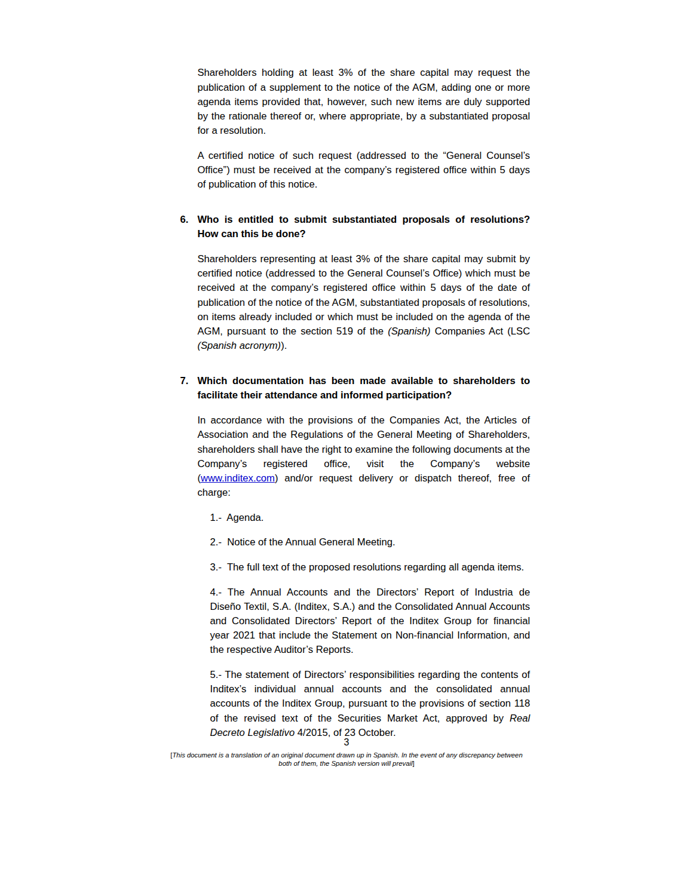Shareholders holding at least 3% of the share capital may request the publication of a supplement to the notice of the AGM, adding one or more agenda items provided that, however, such new items are duly supported by the rationale thereof or, where appropriate, by a substantiated proposal for a resolution.
A certified notice of such request (addressed to the “General Counsel’s Office”) must be received at the company’s registered office within 5 days of publication of this notice.
Who is entitled to submit substantiated proposals of resolutions? How can this be done?
Shareholders representing at least 3% of the share capital may submit by certified notice (addressed to the General Counsel’s Office) which must be received at the company’s registered office within 5 days of the date of publication of the notice of the AGM, substantiated proposals of resolutions, on items already included or which must be included on the agenda of the AGM, pursuant to the section 519 of the (Spanish) Companies Act (LSC (Spanish acronym)).
Which documentation has been made available to shareholders to facilitate their attendance and informed participation?
In accordance with the provisions of the Companies Act, the Articles of Association and the Regulations of the General Meeting of Shareholders, shareholders shall have the right to examine the following documents at the Company’s registered office, visit the Company’s website (www.inditex.com) and/or request delivery or dispatch thereof, free of charge:
1.- Agenda.
2.- Notice of the Annual General Meeting.
3.- The full text of the proposed resolutions regarding all agenda items.
4.- The Annual Accounts and the Directors’ Report of Industria de Diseño Textil, S.A. (Inditex, S.A.) and the Consolidated Annual Accounts and Consolidated Directors’ Report of the Inditex Group for financial year 2021 that include the Statement on Non-financial Information, and the respective Auditor’s Reports.
5.- The statement of Directors’ responsibilities regarding the contents of Inditex’s individual annual accounts and the consolidated annual accounts of the Inditex Group, pursuant to the provisions of section 118 of the revised text of the Securities Market Act, approved by Real Decreto Legislativo 4/2015, of 23 October.
3
[This document is a translation of an original document drawn up in Spanish. In the event of any discrepancy between both of them, the Spanish version will prevail]